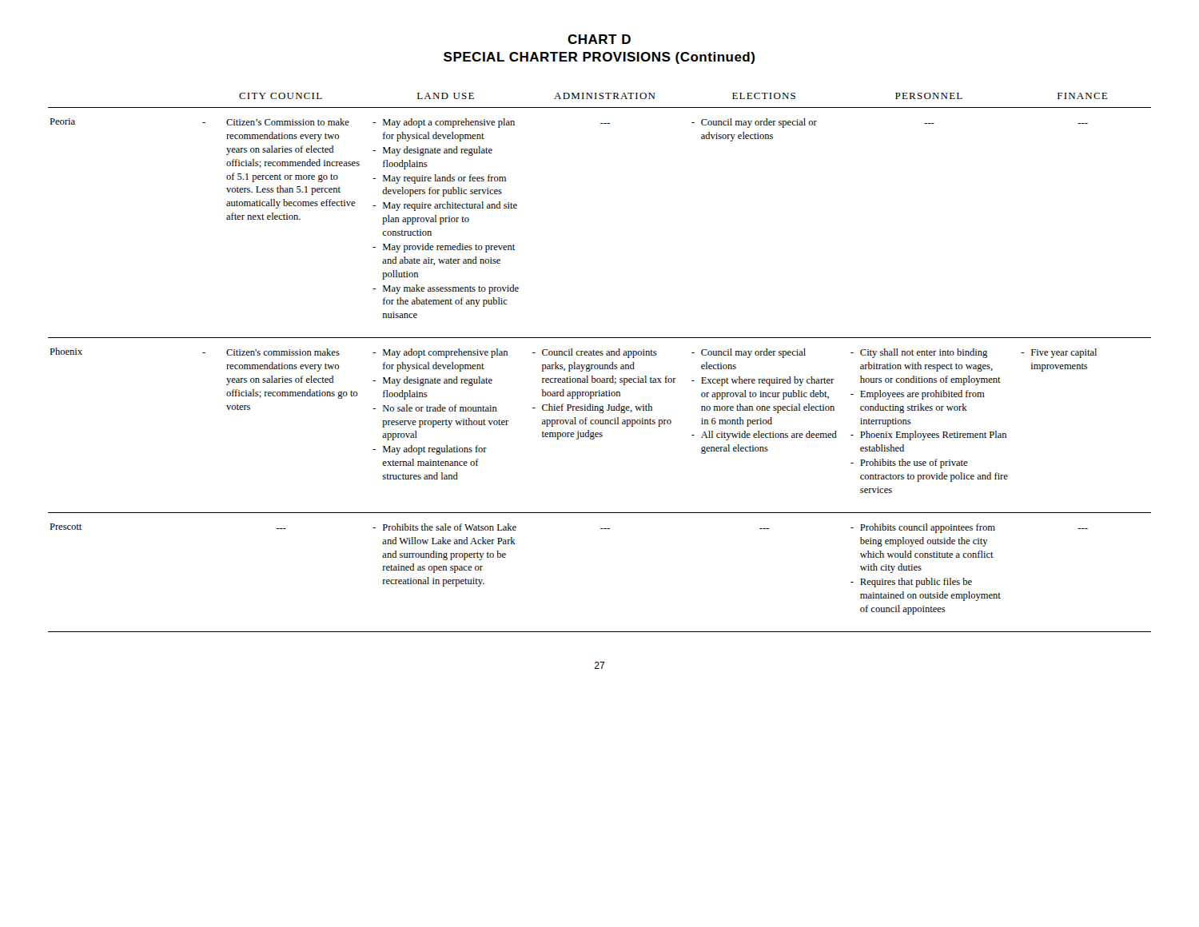CHART D
SPECIAL CHARTER PROVISIONS (Continued)
| | CITY COUNCIL | LAND USE | ADMINISTRATION | ELECTIONS | PERSONNEL | FINANCE |
| --- | --- | --- | --- | --- | --- | --- |
| Peoria | Citizen’s Commission to make recommendations every two years on salaries of elected officials; recommended increases of 5.1 percent or more go to voters. Less than 5.1 percent automatically becomes effective after next election. | May adopt a comprehensive plan for physical development May designate and regulate floodplains May require lands or fees from developers for public services May require architectural and site plan approval prior to construction May provide remedies to prevent and abate air, water and noise pollution May make assessments to provide for the abatement of any public nuisance | --- | Council may order special or advisory elections | --- | --- |
| Phoenix | Citizen's commission makes recommendations every two years on salaries of elected officials; recommendations go to voters | May adopt comprehensive plan for physical development May designate and regulate floodplains No sale or trade of mountain preserve property without voter approval May adopt regulations for external maintenance of structures and land | Council creates and appoints parks, playgrounds and recreational board; special tax for board appropriation Chief Presiding Judge, with approval of council appoints pro tempore judges | Council may order special elections Except where required by charter or approval to incur public debt, no more than one special election in 6 month period All citywide elections are deemed general elections | City shall not enter into binding arbitration with respect to wages, hours or conditions of employment Employees are prohibited from conducting strikes or work interruptions Phoenix Employees Retirement Plan established Prohibits the use of private contractors to provide police and fire services | Five year capital improvements |
| Prescott | --- | Prohibits the sale of Watson Lake and Willow Lake and Acker Park and surrounding property to be retained as open space or recreational in perpetuity. | --- | --- | Prohibits council appointees from being employed outside the city which would constitute a conflict with city duties Requires that public files be maintained on outside employment of council appointees | --- |
27